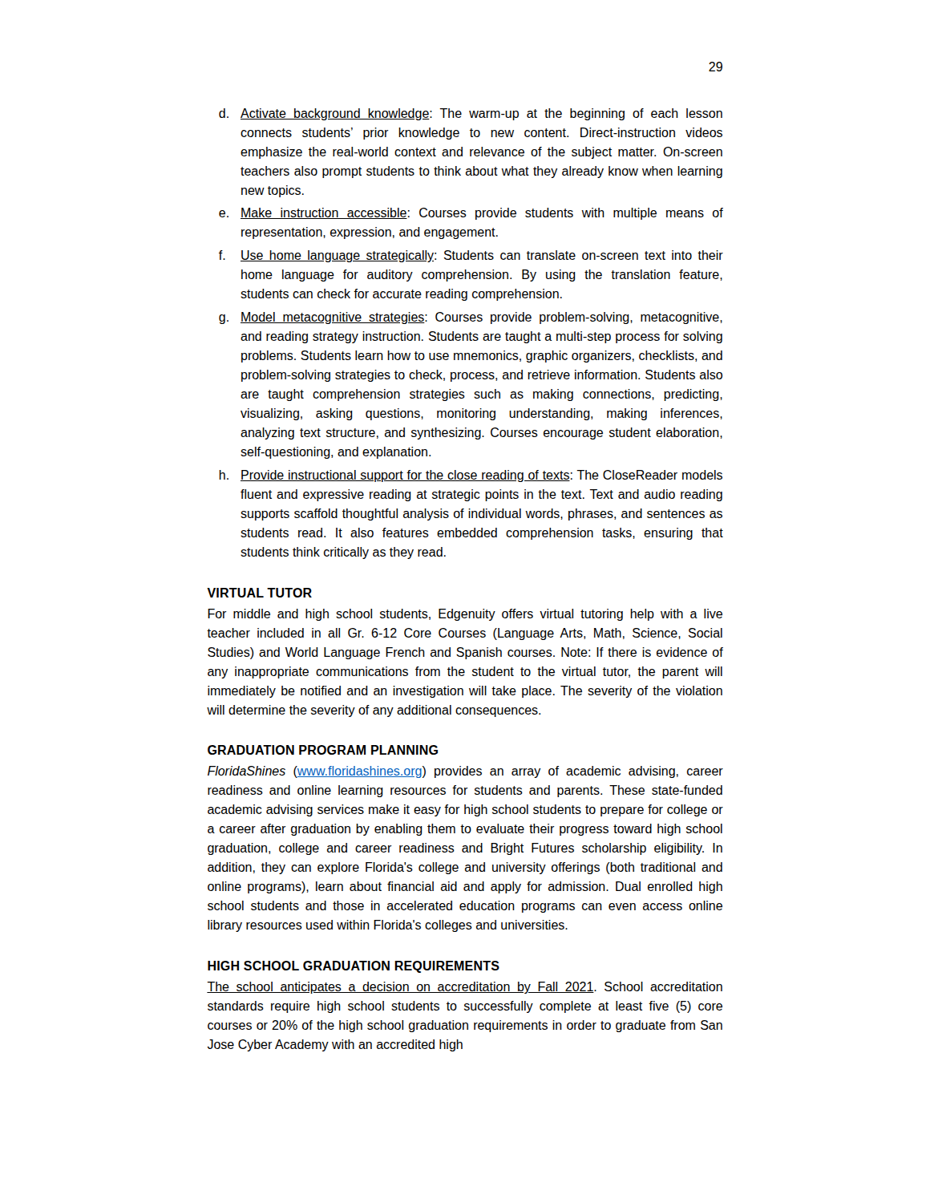29
d. Activate background knowledge: The warm-up at the beginning of each lesson connects students’ prior knowledge to new content. Direct-instruction videos emphasize the real-world context and relevance of the subject matter. On-screen teachers also prompt students to think about what they already know when learning new topics.
e. Make instruction accessible: Courses provide students with multiple means of representation, expression, and engagement.
f. Use home language strategically: Students can translate on-screen text into their home language for auditory comprehension. By using the translation feature, students can check for accurate reading comprehension.
g. Model metacognitive strategies: Courses provide problem-solving, metacognitive, and reading strategy instruction. Students are taught a multi-step process for solving problems. Students learn how to use mnemonics, graphic organizers, checklists, and problem-solving strategies to check, process, and retrieve information. Students also are taught comprehension strategies such as making connections, predicting, visualizing, asking questions, monitoring understanding, making inferences, analyzing text structure, and synthesizing. Courses encourage student elaboration, self-questioning, and explanation.
h. Provide instructional support for the close reading of texts: The CloseReader models fluent and expressive reading at strategic points in the text. Text and audio reading supports scaffold thoughtful analysis of individual words, phrases, and sentences as students read. It also features embedded comprehension tasks, ensuring that students think critically as they read.
Virtual Tutor
For middle and high school students, Edgenuity offers virtual tutoring help with a live teacher included in all Gr. 6-12 Core Courses (Language Arts, Math, Science, Social Studies) and World Language French and Spanish courses. Note: If there is evidence of any inappropriate communications from the student to the virtual tutor, the parent will immediately be notified and an investigation will take place. The severity of the violation will determine the severity of any additional consequences.
Graduation Program Planning
FloridaShines (www.floridashines.org) provides an array of academic advising, career readiness and online learning resources for students and parents. These state-funded academic advising services make it easy for high school students to prepare for college or a career after graduation by enabling them to evaluate their progress toward high school graduation, college and career readiness and Bright Futures scholarship eligibility. In addition, they can explore Florida's college and university offerings (both traditional and online programs), learn about financial aid and apply for admission. Dual enrolled high school students and those in accelerated education programs can even access online library resources used within Florida's colleges and universities.
High School Graduation Requirements
The school anticipates a decision on accreditation by Fall 2021. School accreditation standards require high school students to successfully complete at least five (5) core courses or 20% of the high school graduation requirements in order to graduate from San Jose Cyber Academy with an accredited high